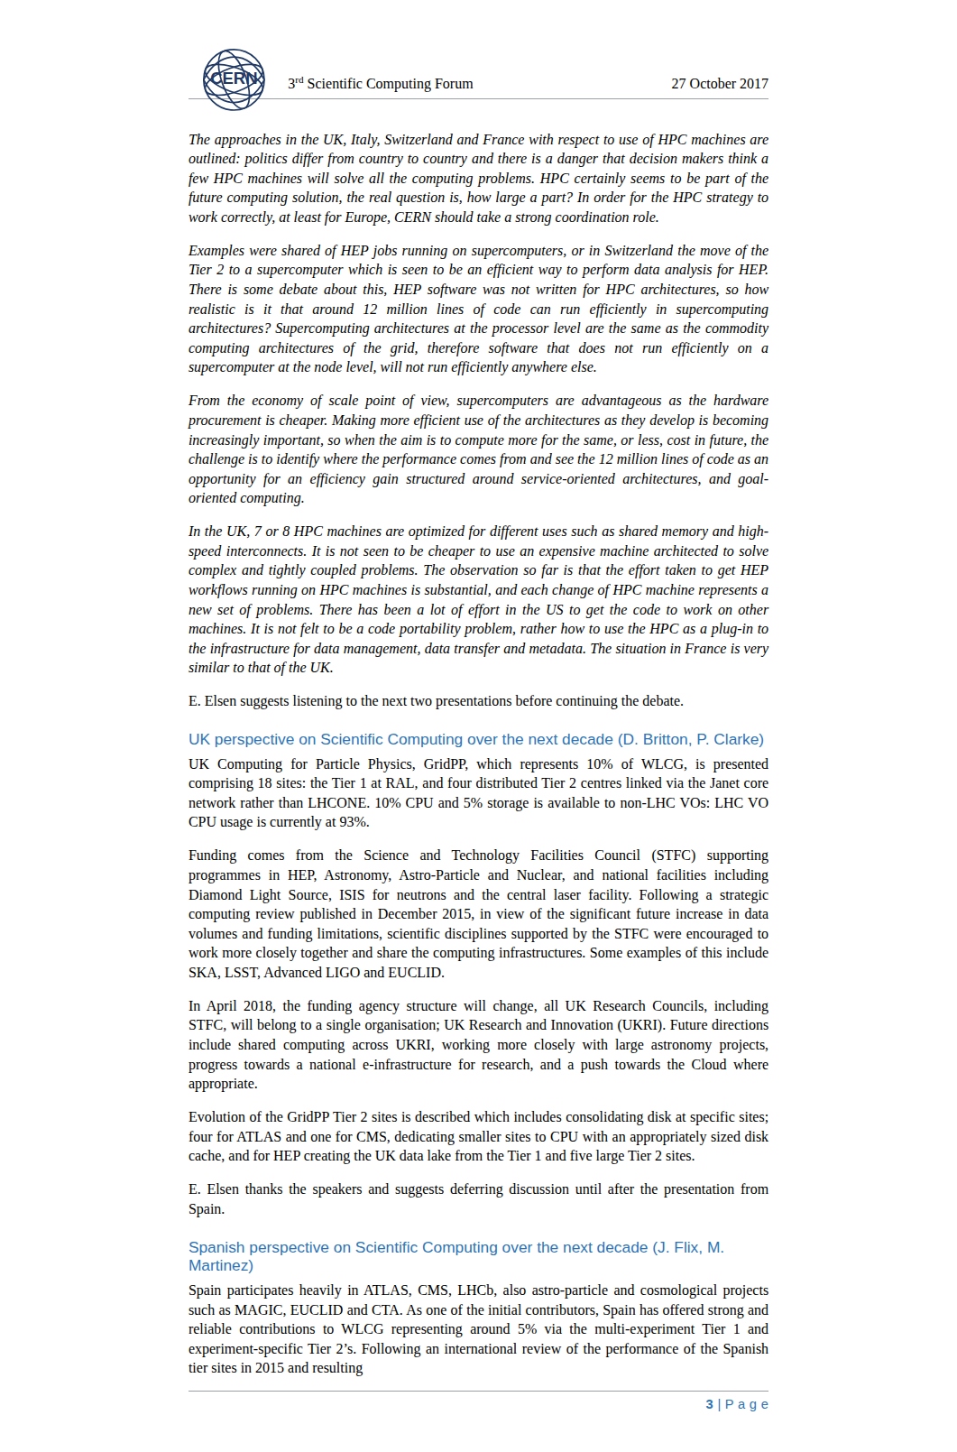CERN
3rd Scientific Computing Forum 27 October 2017
The approaches in the UK, Italy, Switzerland and France with respect to use of HPC machines are outlined: politics differ from country to country and there is a danger that decision makers think a few HPC machines will solve all the computing problems. HPC certainly seems to be part of the future computing solution, the real question is, how large a part? In order for the HPC strategy to work correctly, at least for Europe, CERN should take a strong coordination role.
Examples were shared of HEP jobs running on supercomputers, or in Switzerland the move of the Tier 2 to a supercomputer which is seen to be an efficient way to perform data analysis for HEP. There is some debate about this, HEP software was not written for HPC architectures, so how realistic is it that around 12 million lines of code can run efficiently in supercomputing architectures? Supercomputing architectures at the processor level are the same as the commodity computing architectures of the grid, therefore software that does not run efficiently on a supercomputer at the node level, will not run efficiently anywhere else.
From the economy of scale point of view, supercomputers are advantageous as the hardware procurement is cheaper. Making more efficient use of the architectures as they develop is becoming increasingly important, so when the aim is to compute more for the same, or less, cost in future, the challenge is to identify where the performance comes from and see the 12 million lines of code as an opportunity for an efficiency gain structured around service-oriented architectures, and goal-oriented computing.
In the UK, 7 or 8 HPC machines are optimized for different uses such as shared memory and high-speed interconnects. It is not seen to be cheaper to use an expensive machine architected to solve complex and tightly coupled problems. The observation so far is that the effort taken to get HEP workflows running on HPC machines is substantial, and each change of HPC machine represents a new set of problems. There has been a lot of effort in the US to get the code to work on other machines. It is not felt to be a code portability problem, rather how to use the HPC as a plug-in to the infrastructure for data management, data transfer and metadata. The situation in France is very similar to that of the UK.
E. Elsen suggests listening to the next two presentations before continuing the debate.
UK perspective on Scientific Computing over the next decade (D. Britton, P. Clarke)
UK Computing for Particle Physics, GridPP, which represents 10% of WLCG, is presented comprising 18 sites: the Tier 1 at RAL, and four distributed Tier 2 centres linked via the Janet core network rather than LHCONE. 10% CPU and 5% storage is available to non-LHC VOs: LHC VO CPU usage is currently at 93%.
Funding comes from the Science and Technology Facilities Council (STFC) supporting programmes in HEP, Astronomy, Astro-Particle and Nuclear, and national facilities including Diamond Light Source, ISIS for neutrons and the central laser facility. Following a strategic computing review published in December 2015, in view of the significant future increase in data volumes and funding limitations, scientific disciplines supported by the STFC were encouraged to work more closely together and share the computing infrastructures. Some examples of this include SKA, LSST, Advanced LIGO and EUCLID.
In April 2018, the funding agency structure will change, all UK Research Councils, including STFC, will belong to a single organisation; UK Research and Innovation (UKRI). Future directions include shared computing across UKRI, working more closely with large astronomy projects, progress towards a national e-infrastructure for research, and a push towards the Cloud where appropriate.
Evolution of the GridPP Tier 2 sites is described which includes consolidating disk at specific sites; four for ATLAS and one for CMS, dedicating smaller sites to CPU with an appropriately sized disk cache, and for HEP creating the UK data lake from the Tier 1 and five large Tier 2 sites.
E. Elsen thanks the speakers and suggests deferring discussion until after the presentation from Spain.
Spanish perspective on Scientific Computing over the next decade (J. Flix, M. Martinez)
Spain participates heavily in ATLAS, CMS, LHCb, also astro-particle and cosmological projects such as MAGIC, EUCLID and CTA. As one of the initial contributors, Spain has offered strong and reliable contributions to WLCG representing around 5% via the multi-experiment Tier 1 and experiment-specific Tier 2’s. Following an international review of the performance of the Spanish tier sites in 2015 and resulting
3 | P a g e